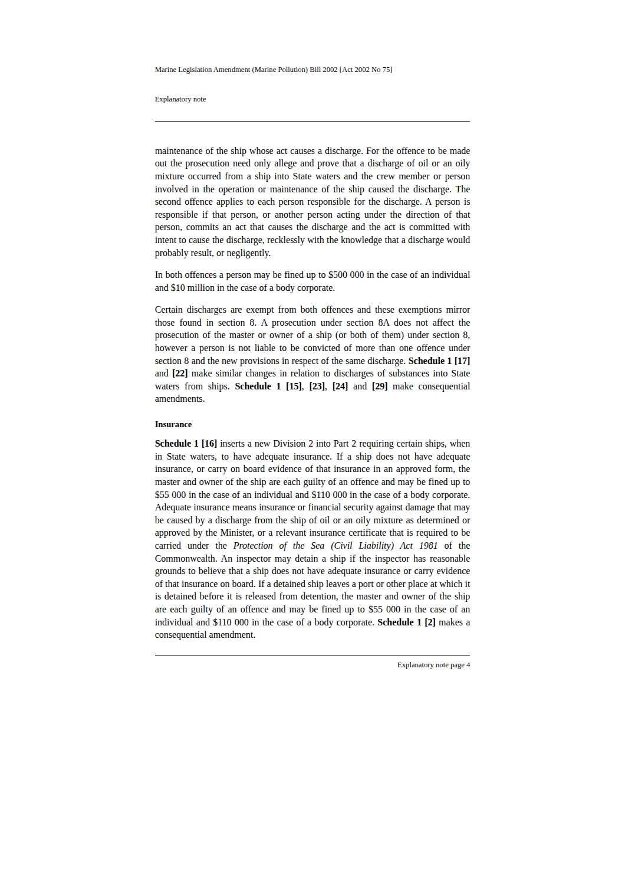Marine Legislation Amendment (Marine Pollution) Bill 2002 [Act 2002 No 75]
Explanatory note
maintenance of the ship whose act causes a discharge. For the offence to be made out the prosecution need only allege and prove that a discharge of oil or an oily mixture occurred from a ship into State waters and the crew member or person involved in the operation or maintenance of the ship caused the discharge. The second offence applies to each person responsible for the discharge. A person is responsible if that person, or another person acting under the direction of that person, commits an act that causes the discharge and the act is committed with intent to cause the discharge, recklessly with the knowledge that a discharge would probably result, or negligently.
In both offences a person may be fined up to $500 000 in the case of an individual and $10 million in the case of a body corporate.
Certain discharges are exempt from both offences and these exemptions mirror those found in section 8. A prosecution under section 8A does not affect the prosecution of the master or owner of a ship (or both of them) under section 8, however a person is not liable to be convicted of more than one offence under section 8 and the new provisions in respect of the same discharge. Schedule 1 [17] and [22] make similar changes in relation to discharges of substances into State waters from ships. Schedule 1 [15], [23], [24] and [29] make consequential amendments.
Insurance
Schedule 1 [16] inserts a new Division 2 into Part 2 requiring certain ships, when in State waters, to have adequate insurance. If a ship does not have adequate insurance, or carry on board evidence of that insurance in an approved form, the master and owner of the ship are each guilty of an offence and may be fined up to $55 000 in the case of an individual and $110 000 in the case of a body corporate. Adequate insurance means insurance or financial security against damage that may be caused by a discharge from the ship of oil or an oily mixture as determined or approved by the Minister, or a relevant insurance certificate that is required to be carried under the Protection of the Sea (Civil Liability) Act 1981 of the Commonwealth. An inspector may detain a ship if the inspector has reasonable grounds to believe that a ship does not have adequate insurance or carry evidence of that insurance on board. If a detained ship leaves a port or other place at which it is detained before it is released from detention, the master and owner of the ship are each guilty of an offence and may be fined up to $55 000 in the case of an individual and $110 000 in the case of a body corporate. Schedule 1 [2] makes a consequential amendment.
Explanatory note page 4